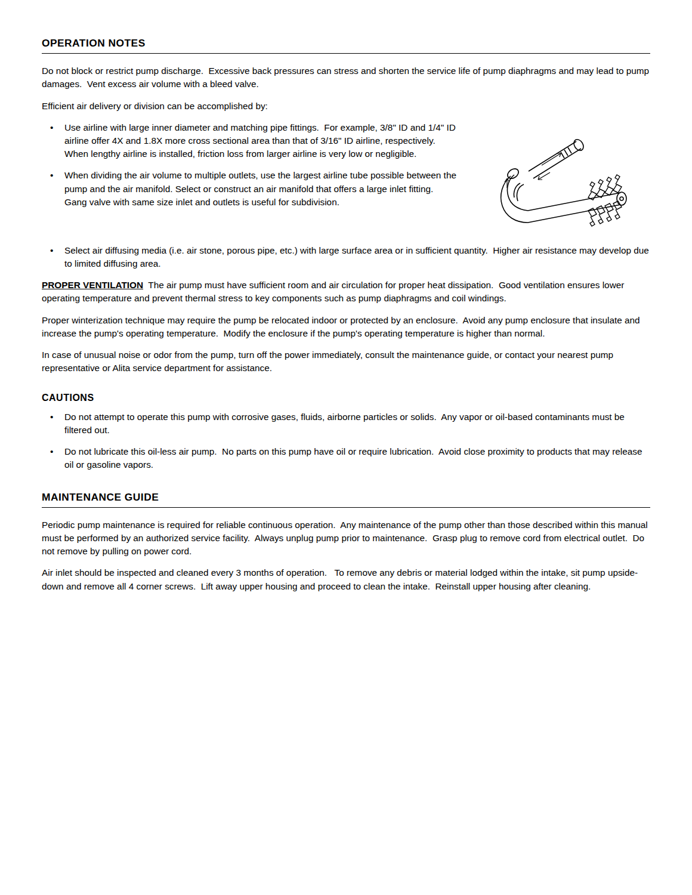OPERATION NOTES
Do not block or restrict pump discharge. Excessive back pressures can stress and shorten the service life of pump diaphragms and may lead to pump damages. Vent excess air volume with a bleed valve.
Efficient air delivery or division can be accomplished by:
Use airline with large inner diameter and matching pipe fittings. For example, 3/8" ID and 1/4" ID airline offer 4X and 1.8X more cross sectional area than that of 3/16" ID airline, respectively. When lengthy airline is installed, friction loss from larger airline is very low or negligible.
When dividing the air volume to multiple outlets, use the largest airline tube possible between the pump and the air manifold. Select or construct an air manifold that offers a large inlet fitting. Gang valve with same size inlet and outlets is useful for subdivision.
Select air diffusing media (i.e. air stone, porous pipe, etc.) with large surface area or in sufficient quantity. Higher air resistance may develop due to limited diffusing area.
PROPER VENTILATION The air pump must have sufficient room and air circulation for proper heat dissipation. Good ventilation ensures lower operating temperature and prevent thermal stress to key components such as pump diaphragms and coil windings.
Proper winterization technique may require the pump be relocated indoor or protected by an enclosure. Avoid any pump enclosure that insulate and increase the pump's operating temperature. Modify the enclosure if the pump's operating temperature is higher than normal.
In case of unusual noise or odor from the pump, turn off the power immediately, consult the maintenance guide, or contact your nearest pump representative or Alita service department for assistance.
CAUTIONS
Do not attempt to operate this pump with corrosive gases, fluids, airborne particles or solids. Any vapor or oil-based contaminants must be filtered out.
Do not lubricate this oil-less air pump. No parts on this pump have oil or require lubrication. Avoid close proximity to products that may release oil or gasoline vapors.
MAINTENANCE GUIDE
Periodic pump maintenance is required for reliable continuous operation. Any maintenance of the pump other than those described within this manual must be performed by an authorized service facility. Always unplug pump prior to maintenance. Grasp plug to remove cord from electrical outlet. Do not remove by pulling on power cord.
Air inlet should be inspected and cleaned every 3 months of operation. To remove any debris or material lodged within the intake, sit pump upside-down and remove all 4 corner screws. Lift away upper housing and proceed to clean the intake. Reinstall upper housing after cleaning.